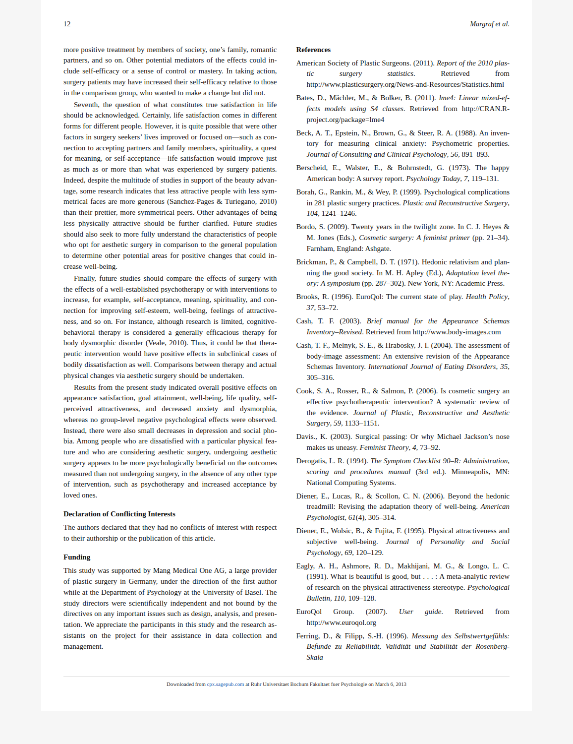12 Margraf et al.
more positive treatment by members of society, one’s family, romantic partners, and so on. Other potential mediators of the effects could include self-efficacy or a sense of control or mastery. In taking action, surgery patients may have increased their self-efficacy relative to those in the comparison group, who wanted to make a change but did not.
Seventh, the question of what constitutes true satisfaction in life should be acknowledged. Certainly, life satisfaction comes in different forms for different people. However, it is quite possible that were other factors in surgery seekers’ lives improved or focused on—such as connection to accepting partners and family members, spirituality, a quest for meaning, or self-acceptance—life satisfaction would improve just as much as or more than what was experienced by surgery patients. Indeed, despite the multitude of studies in support of the beauty advantage, some research indicates that less attractive people with less symmetrical faces are more generous (Sanchez-Pages & Turiegano, 2010) than their prettier, more symmetrical peers. Other advantages of being less physically attractive should be further clarified. Future studies should also seek to more fully understand the characteristics of people who opt for aesthetic surgery in comparison to the general population to determine other potential areas for positive changes that could increase well-being.
Finally, future studies should compare the effects of surgery with the effects of a well-established psychotherapy or with interventions to increase, for example, self-acceptance, meaning, spirituality, and connection for improving self-esteem, well-being, feelings of attractiveness, and so on. For instance, although research is limited, cognitive-behavioral therapy is considered a generally efficacious therapy for body dysmorphic disorder (Veale, 2010). Thus, it could be that therapeutic intervention would have positive effects in subclinical cases of bodily dissatisfaction as well. Comparisons between therapy and actual physical changes via aesthetic surgery should be undertaken.
Results from the present study indicated overall positive effects on appearance satisfaction, goal attainment, well-being, life quality, self-perceived attractiveness, and decreased anxiety and dysmorphia, whereas no group-level negative psychological effects were observed. Instead, there were also small decreases in depression and social phobia. Among people who are dissatisfied with a particular physical feature and who are considering aesthetic surgery, undergoing aesthetic surgery appears to be more psychologically beneficial on the outcomes measured than not undergoing surgery, in the absence of any other type of intervention, such as psychotherapy and increased acceptance by loved ones.
Declaration of Conflicting Interests
The authors declared that they had no conflicts of interest with respect to their authorship or the publication of this article.
Funding
This study was supported by Mang Medical One AG, a large provider of plastic surgery in Germany, under the direction of the first author while at the Department of Psychology at the University of Basel. The study directors were scientifically independent and not bound by the directives on any important issues such as design, analysis, and presentation. We appreciate the participants in this study and the research assistants on the project for their assistance in data collection and management.
References
American Society of Plastic Surgeons. (2011). Report of the 2010 plastic surgery statistics. Retrieved from http://www.plasticsurgery.org/News-and-Resources/Statistics.html
Bates, D., Mächler, M., & Bolker, B. (2011). lme4: Linear mixed-effects models using S4 classes. Retrieved from http://CRAN.R-project.org/package=lme4
Beck, A. T., Epstein, N., Brown, G., & Steer, R. A. (1988). An inventory for measuring clinical anxiety: Psychometric properties. Journal of Consulting and Clinical Psychology, 56, 891–893.
Berscheid, E., Walster, E., & Bohrnstedt, G. (1973). The happy American body: A survey report. Psychology Today, 7, 119–131.
Borah, G., Rankin, M., & Wey, P. (1999). Psychological complications in 281 plastic surgery practices. Plastic and Reconstructive Surgery, 104, 1241–1246.
Bordo, S. (2009). Twenty years in the twilight zone. In C. J. Heyes & M. Jones (Eds.), Cosmetic surgery: A feminist primer (pp. 21–34). Farnham, England: Ashgate.
Brickman, P., & Campbell, D. T. (1971). Hedonic relativism and planning the good society. In M. H. Apley (Ed.), Adaptation level theory: A symposium (pp. 287–302). New York, NY: Academic Press.
Brooks, R. (1996). EuroQol: The current state of play. Health Policy, 37, 53–72.
Cash, T. F. (2003). Brief manual for the Appearance Schemas Inventory–Revised. Retrieved from http://www.body-images.com
Cash, T. F., Melnyk, S. E., & Hrabosky, J. I. (2004). The assessment of body-image assessment: An extensive revision of the Appearance Schemas Inventory. International Journal of Eating Disorders, 35, 305–316.
Cook, S. A., Rosser, R., & Salmon, P. (2006). Is cosmetic surgery an effective psychotherapeutic intervention? A systematic review of the evidence. Journal of Plastic, Reconstructive and Aesthetic Surgery, 59, 1133–1151.
Davis., K. (2003). Surgical passing: Or why Michael Jackson’s nose makes us uneasy. Feminist Theory, 4, 73–92.
Derogatis, L. R. (1994). The Symptom Checklist 90–R: Administration, scoring and procedures manual (3rd ed.). Minneapolis, MN: National Computing Systems.
Diener, E., Lucas, R., & Scollon, C. N. (2006). Beyond the hedonic treadmill: Revising the adaptation theory of well-being. American Psychologist, 61(4), 305–314.
Diener, E., Wolsic, B., & Fujita, F. (1995). Physical attractiveness and subjective well-being. Journal of Personality and Social Psychology, 69, 120–129.
Eagly, A. H., Ashmore, R. D., Makhijani, M. G., & Longo, L. C. (1991). What is beautiful is good, but . . . : A meta-analytic review of research on the physical attractiveness stereotype. Psychological Bulletin, 110, 109–128.
EuroQol Group. (2007). User guide. Retrieved from http://www.euroqol.org
Ferring, D., & Filipp, S.-H. (1996). Messung des Selbstwertgefühls: Befunde zu Reliabilität, Validität und Stabilität der Rosenberg-Skala
Downloaded from cpx.sagepub.com at Ruhr Universitaet Bochum Fakultaet fuer Psychologie on March 6, 2013